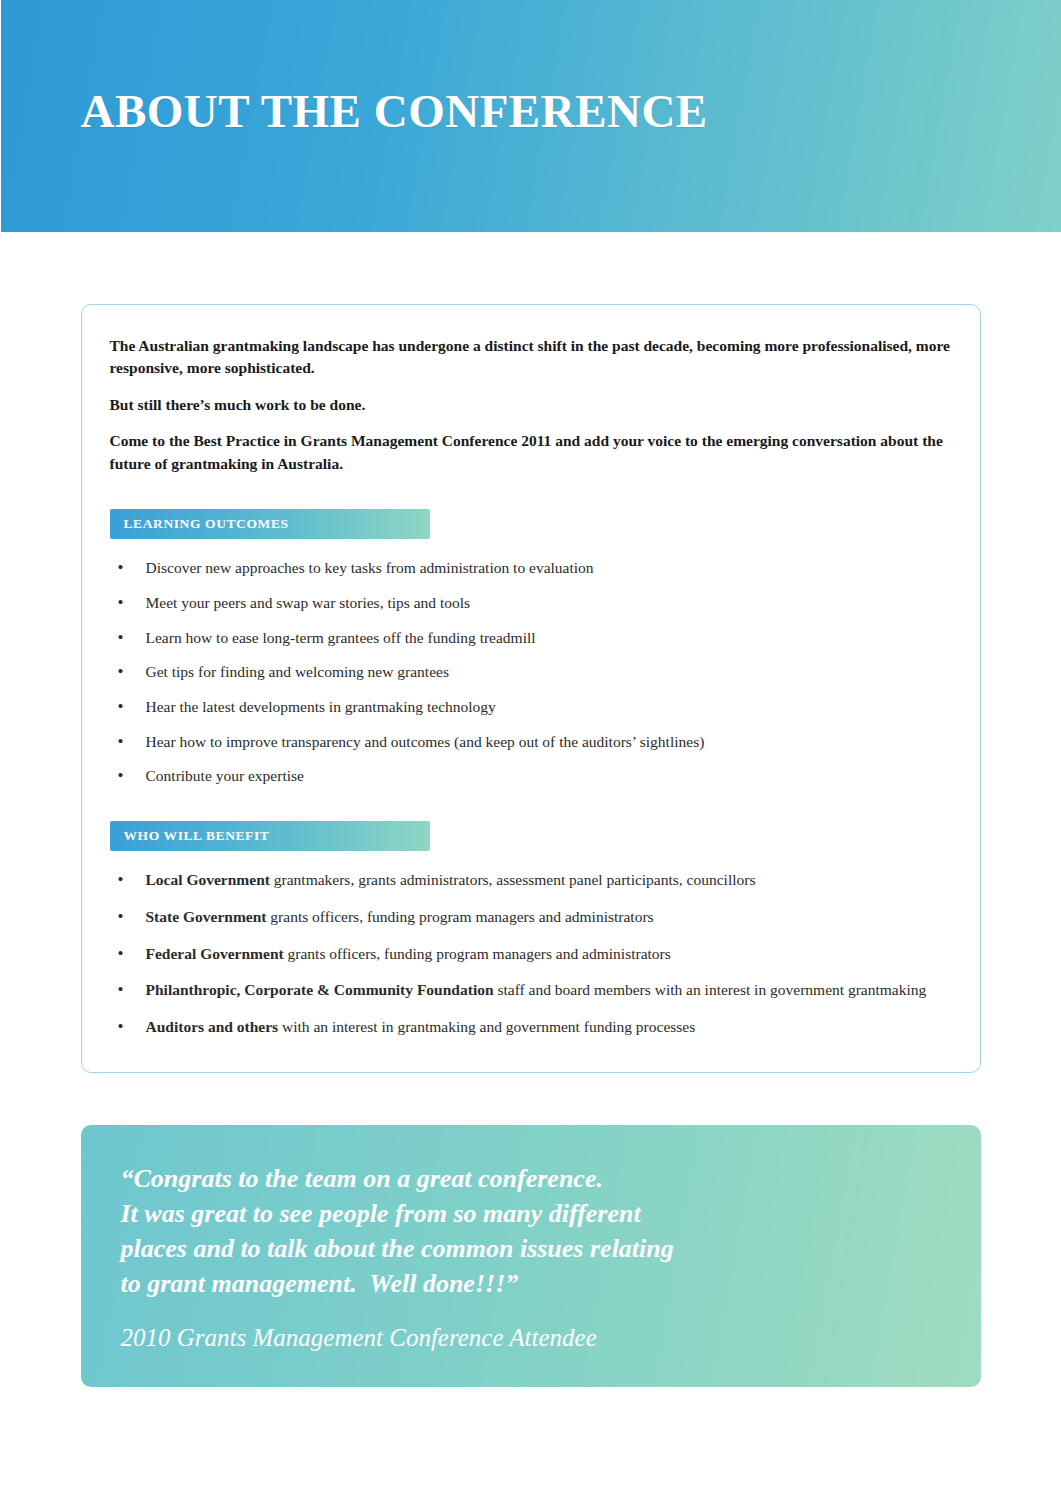ABOUT THE CONFERENCE
The Australian grantmaking landscape has undergone a distinct shift in the past decade, becoming more professionalised, more responsive, more sophisticated.
But still there’s much work to be done.
Come to the Best Practice in Grants Management Conference 2011 and add your voice to the emerging conversation about the future of grantmaking in Australia.
LEARNING OUTCOMES
Discover new approaches to key tasks from administration to evaluation
Meet your peers and swap war stories, tips and tools
Learn how to ease long-term grantees off the funding treadmill
Get tips for finding and welcoming new grantees
Hear the latest developments in grantmaking technology
Hear how to improve transparency and outcomes (and keep out of the auditors’ sightlines)
Contribute your expertise
WHO WILL BENEFIT
Local Government grantmakers, grants administrators, assessment panel participants, councillors
State Government grants officers, funding program managers and administrators
Federal Government grants officers, funding program managers and administrators
Philanthropic, Corporate & Community Foundation staff and board members with an interest in government grantmaking
Auditors and others with an interest in grantmaking and government funding processes
“Congrats to the team on a great conference.
It was great to see people from so many different
places and to talk about the common issues relating
to grant management. Well done!!!”
2010 Grants Management Conference Attendee